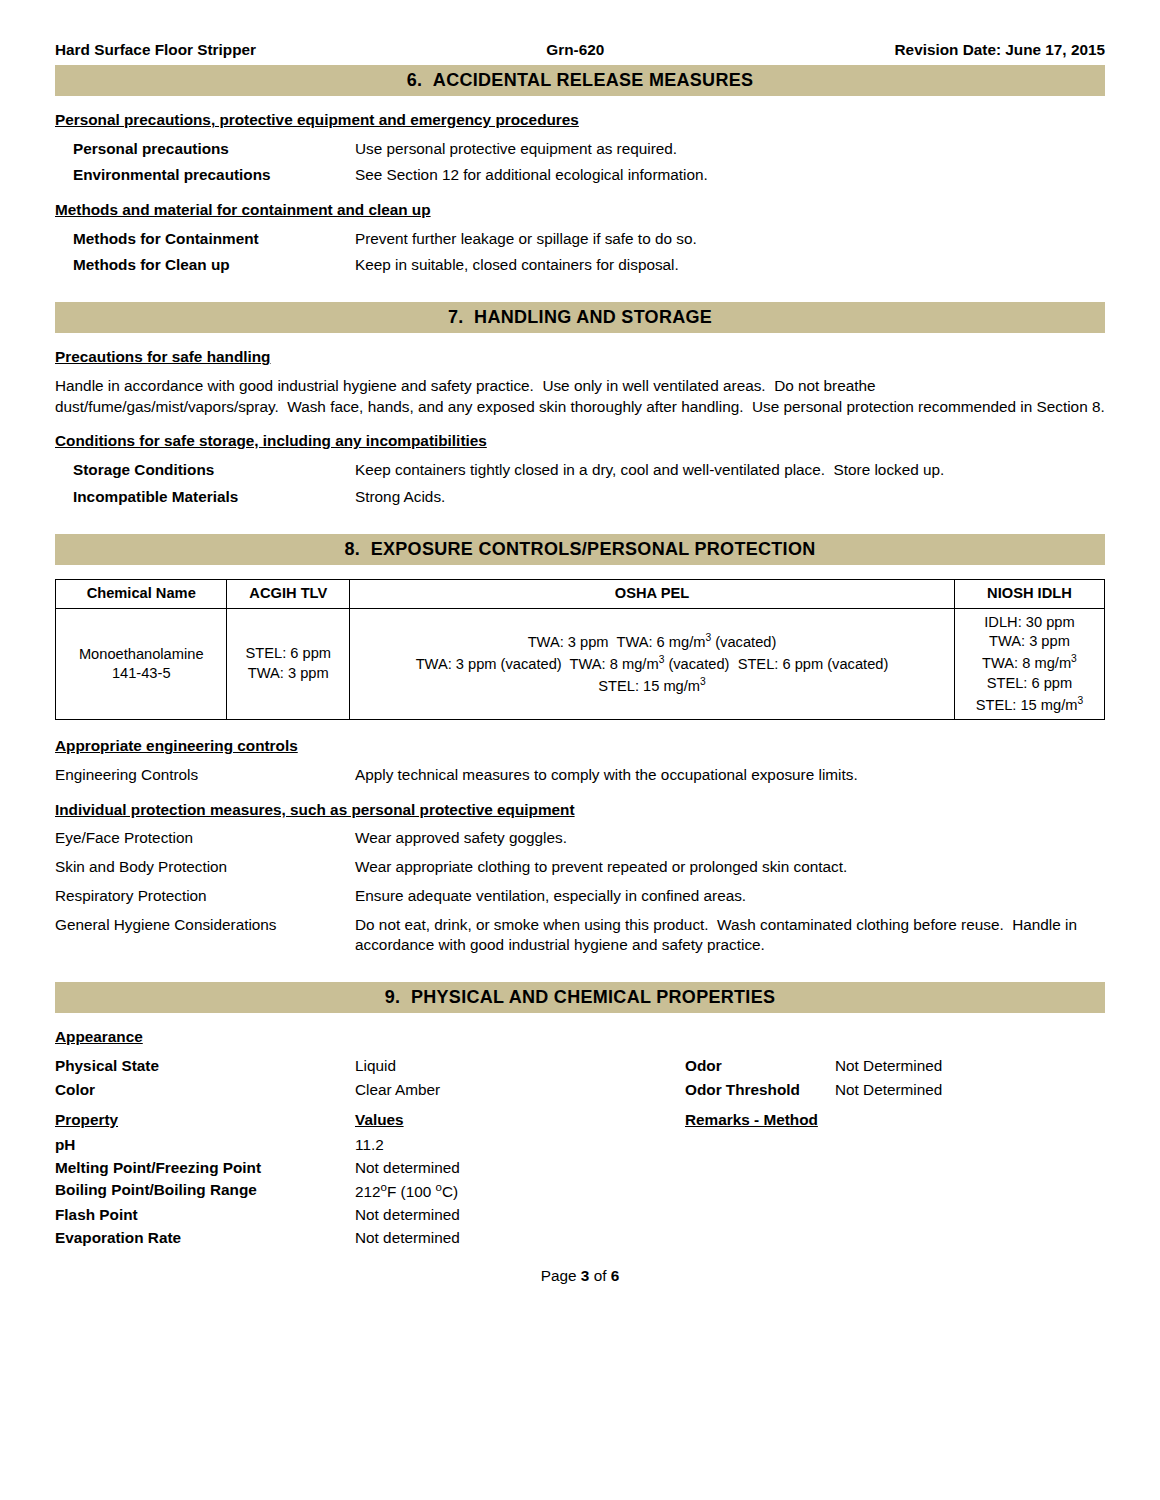Hard Surface Floor Stripper
Grn-620
Revision Date: June 17, 2015
6. ACCIDENTAL RELEASE MEASURES
Personal precautions, protective equipment and emergency procedures
Personal precautions
Use personal protective equipment as required.
Environmental precautions
See Section 12 for additional ecological information.
Methods and material for containment and clean up
Methods for Containment
Prevent further leakage or spillage if safe to do so.
Methods for Clean up
Keep in suitable, closed containers for disposal.
7. HANDLING AND STORAGE
Precautions for safe handling
Handle in accordance with good industrial hygiene and safety practice. Use only in well ventilated areas. Do not breathe dust/fume/gas/mist/vapors/spray. Wash face, hands, and any exposed skin thoroughly after handling. Use personal protection recommended in Section 8.
Conditions for safe storage, including any incompatibilities
Storage Conditions
Keep containers tightly closed in a dry, cool and well-ventilated place. Store locked up.
Incompatible Materials
Strong Acids.
8. EXPOSURE CONTROLS/PERSONAL PROTECTION
| Chemical Name | ACGIH TLV | OSHA PEL | NIOSH IDLH |
| --- | --- | --- | --- |
| Monoethanolamine 141-43-5 | STEL: 6 ppm TWA: 3 ppm | TWA: 3 ppm TWA: 6 mg/m 3 (vacated) TWA: 3 ppm (vacated) TWA: 8 mg/m 3 (vacated) STEL: 6 ppm (vacated) STEL: 15 mg/m 3 | IDLH: 30 ppm TWA: 3 ppm TWA: 8 mg/m 3 STEL: 6 ppm STEL: 15 mg/m 3 |
Appropriate engineering controls
Engineering Controls
Apply technical measures to comply with the occupational exposure limits.
Individual protection measures, such as personal protective equipment
Eye/Face Protection
Wear approved safety goggles.
Skin and Body Protection
Wear appropriate clothing to prevent repeated or prolonged skin contact.
Respiratory Protection
Ensure adequate ventilation, especially in confined areas.
General Hygiene Considerations
Do not eat, drink, or smoke when using this product. Wash contaminated clothing before reuse. Handle in accordance with good industrial hygiene and safety practice.
9. PHYSICAL AND CHEMICAL PROPERTIES
Appearance
Physical State
Liquid
Odor
Not Determined
Color
Clear Amber
Odor Threshold
Not Determined
Property
Values
Remarks - Method
pH
11.2
Melting Point/Freezing Point
Not determined
Boiling Point/Boiling Range
212o F (100 o C)
Flash Point
Not determined
Evaporation Rate
Not determined
Page 3 of 6